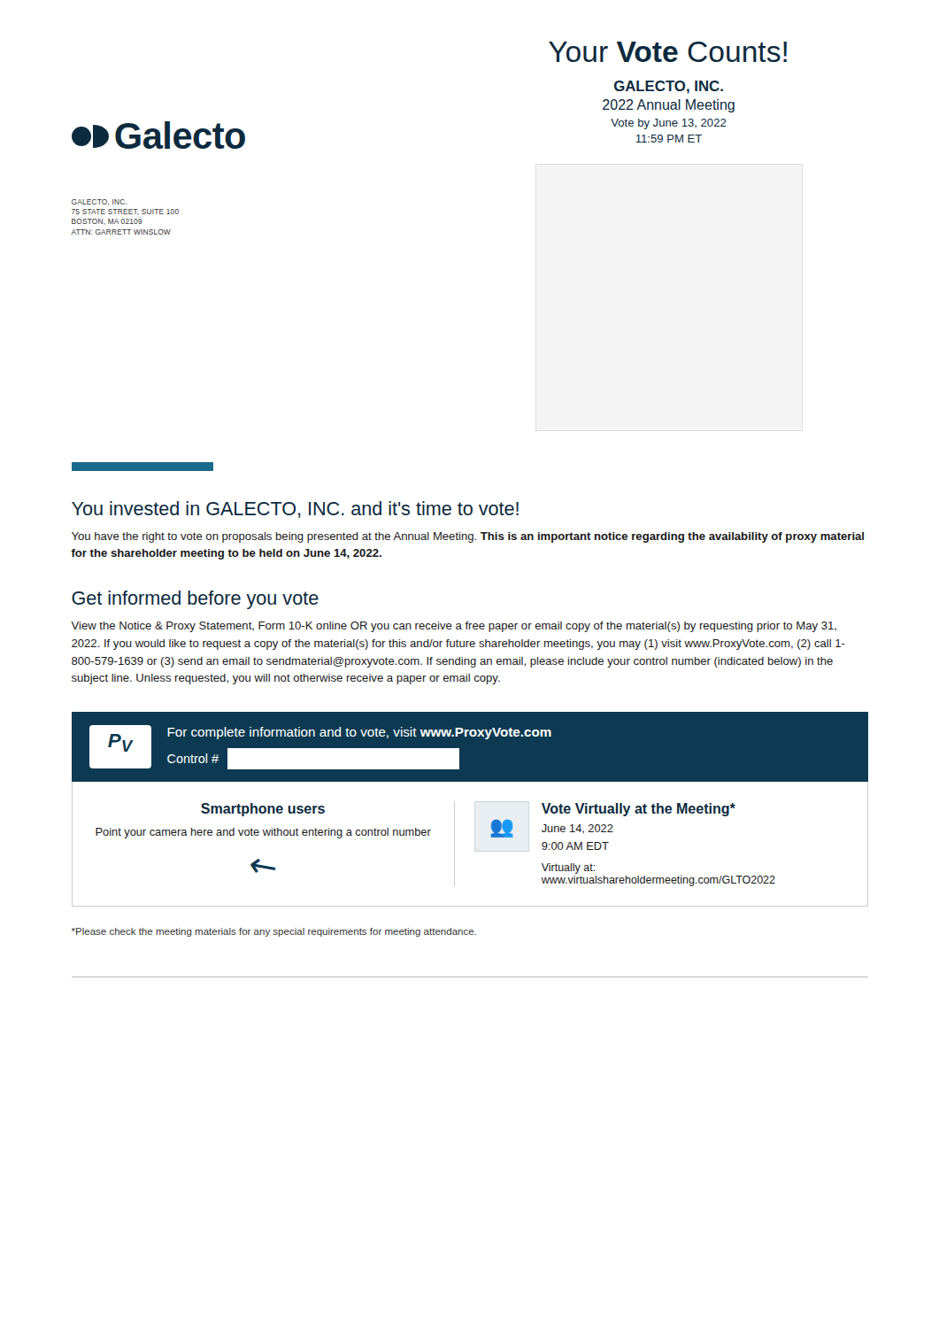Galecto
GALECTO, INC.
75 STATE STREET, SUITE 100
BOSTON, MA 02109
ATTN: GARRETT WINSLOW
Your Vote Counts!
GALECTO, INC.
2022 Annual Meeting
Vote by June 13, 2022
11:59 PM ET
You invested in GALECTO, INC. and it's time to vote!
You have the right to vote on proposals being presented at the Annual Meeting. This is an important notice regarding the availability of proxy material for the shareholder meeting to be held on June 14, 2022.
Get informed before you vote
View the Notice & Proxy Statement, Form 10-K online OR you can receive a free paper or email copy of the material(s) by requesting prior to May 31, 2022. If you would like to request a copy of the material(s) for this and/or future shareholder meetings, you may (1) visit www.ProxyVote.com, (2) call 1-800-579-1639 or (3) send an email to sendmaterial@proxyvote.com. If sending an email, please include your control number (indicated below) in the subject line. Unless requested, you will not otherwise receive a paper or email copy.
PV
For complete information and to vote, visit www.ProxyVote.com
Control #
Smartphone users
Point your camera here and vote without entering a control number
↖
Vote Virtually at the Meeting*
June 14, 2022
9:00 AM EDT
Virtually at:
www.virtualshareholdermeeting.com/GLTO2022
*Please check the meeting materials for any special requirements for meeting attendance.